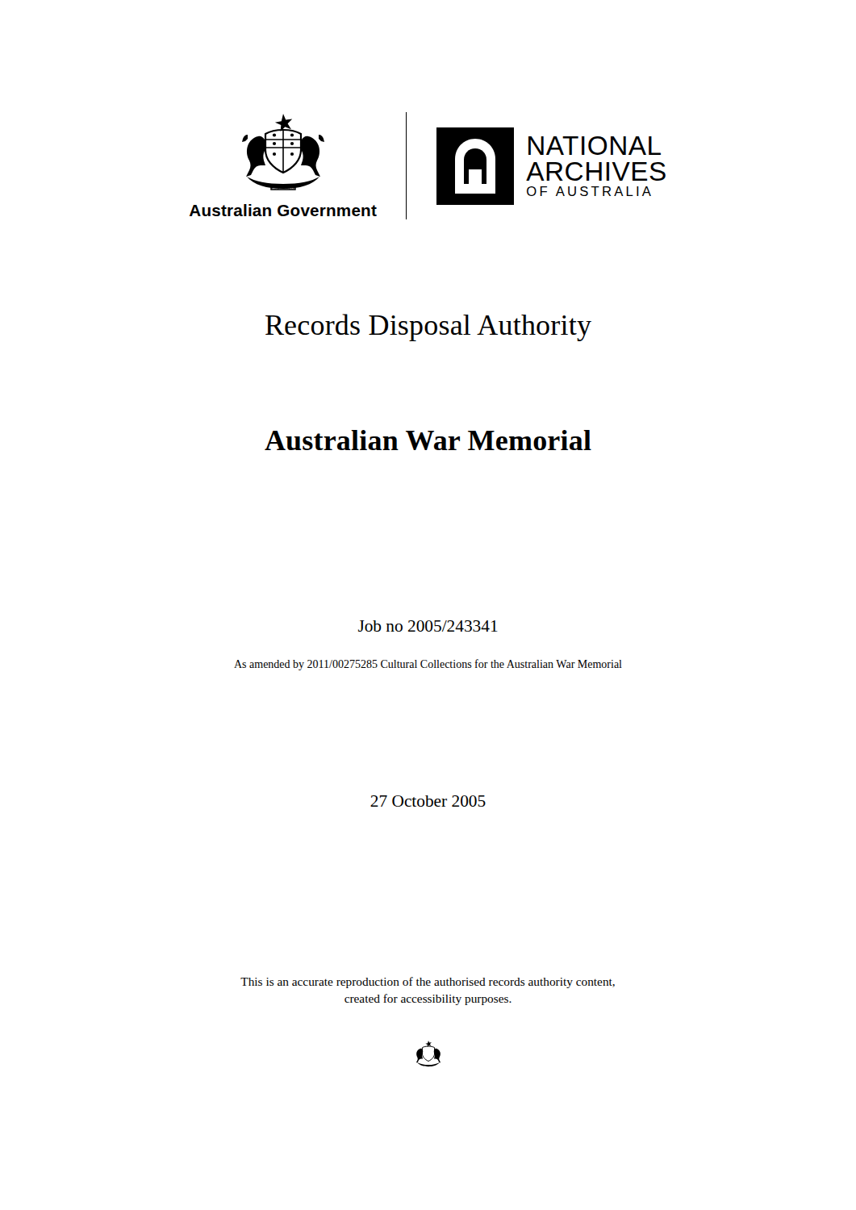AUSTRALIA
Australian Government
NATIONAL
ARCHIVES
OF AUSTRALIA
Records Disposal Authority
Australian War Memorial
Job no 2005/243341
As amended by 2011/00275285 Cultural Collections for the Australian War Memorial
27 October 2005
This is an accurate reproduction of the authorised records authority content,
created for accessibility purposes.